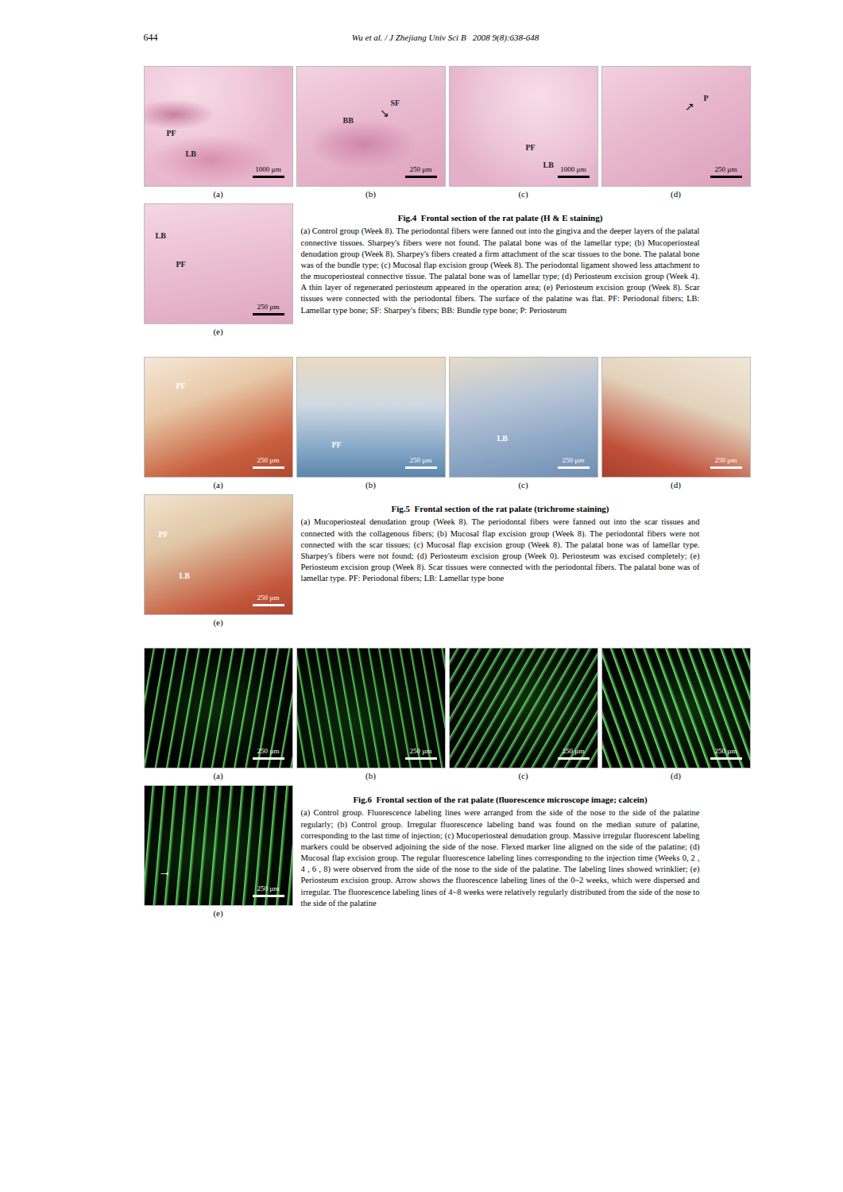644
Wu et al. / J Zhejiang Univ Sci B 2008 9(8):638-648
PF LB 1000 µm
(a)
SF ↘ BB 250 µm
(b)
PF LB 1000 µm
(c)
P ↗ 250 µm
(d)
LB PF 250 µm
(e)
Fig.4 Frontal section of the rat palate (H & E staining) (a) Control group (Week 8). The periodontal fibers were fanned out into the gingiva and the deeper layers of the palatal connective tissues. Sharpey's fibers were not found. The palatal bone was of the lamellar type; (b) Mucoperiosteal denudation group (Week 8). Sharpey's fibers created a firm attachment of the scar tissues to the bone. The palatal bone was of the bundle type; (c) Mucosal flap excision group (Week 8). The periodontal ligament showed less attachment to the mucoperiosteal connective tissue. The palatal bone was of lamellar type; (d) Periosteum excision group (Week 4). A thin layer of regenerated periosteum appeared in the operation area; (e) Periosteum excision group (Week 8). Scar tissues were connected with the periodontal fibers. The surface of the palatine was flat. PF: Periodonal fibers; LB: Lamellar type bone; SF: Sharpey's fibers; BB: Bundle type bone; P: Periosteum
PF 250 µm
(a)
PF 250 µm
(b)
LB 250 µm
(c)
250 µm
(d)
PF LB 250 µm
(e)
Fig.5 Frontal section of the rat palate (trichrome staining) (a) Mucoperiosteal denudation group (Week 8). The periodontal fibers were fanned out into the scar tissues and connected with the collagenous fibers; (b) Mucosal flap excision group (Week 8). The periodontal fibers were not connected with the scar tissues; (c) Mucosal flap excision group (Week 8). The palatal bone was of lamellar type. Sharpey's fibers were not found; (d) Periosteum excision group (Week 0). Periosteum was excised completely; (e) Periosteum excision group (Week 8). Scar tissues were connected with the periodontal fibers. The palatal bone was of lamellar type. PF: Periodonal fibers; LB: Lamellar type bone
250 µm
(a)
250 µm
(b)
250 µm
(c)
250 µm
(d)
→ 250 µm
(e)
Fig.6 Frontal section of the rat palate (fluorescence microscope image; calcein) (a) Control group. Fluorescence labeling lines were arranged from the side of the nose to the side of the palatine regularly; (b) Control group. Irregular fluorescence labeling band was found on the median suture of palatine, corresponding to the last time of injection; (c) Mucoperiosteal denudation group. Massive irregular fluorescent labeling markers could be observed adjoining the side of the nose. Flexed marker line aligned on the side of the palatine; (d) Mucosal flap excision group. The regular fluorescence labeling lines corresponding to the injection time (Weeks 0, 2 , 4 , 6 , 8) were observed from the side of the nose to the side of the palatine. The labeling lines showed wrinklier; (e) Periosteum excision group. Arrow shows the fluorescence labeling lines of the 0~2 weeks, which were dispersed and irregular. The fluorescence labeling lines of 4~8 weeks were relatively regularly distributed from the side of the nose to the side of the palatine